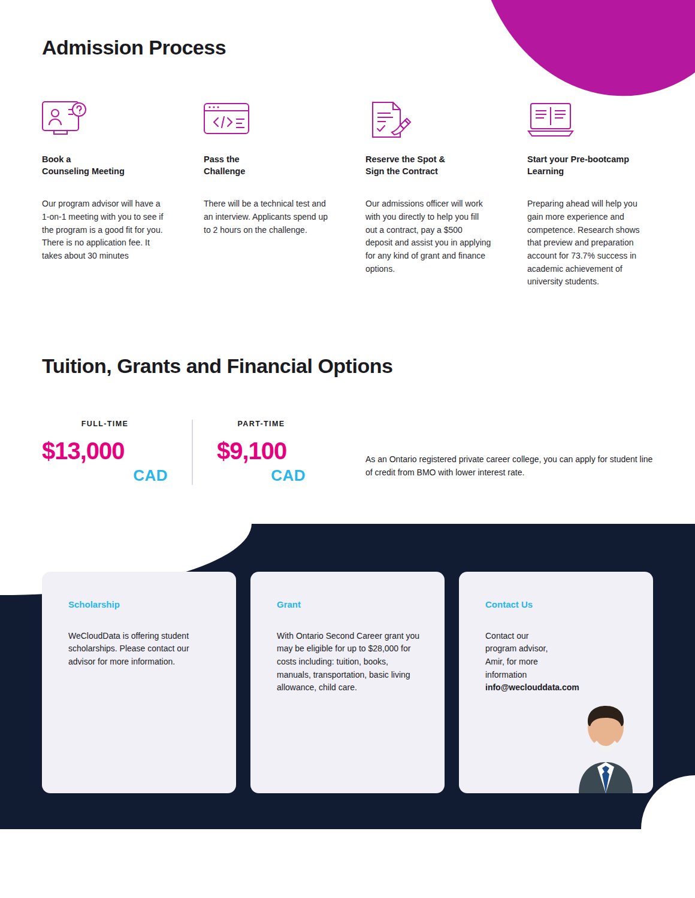Admission Process
Book a
Counseling Meeting
Our program advisor will have a 1-on-1 meeting with you to see if the program is a good fit for you. There is no application fee. It takes about 30 minutes
Pass the
Challenge
There will be a technical test and an interview. Applicants spend up to 2 hours on the challenge.
Reserve the Spot &
Sign the Contract
Our admissions officer will work with you directly to help you fill out a contract, pay a $500 deposit and assist you in applying for any kind of grant and finance options.
Start your Pre-bootcamp
Learning
Preparing ahead will help you gain more experience and competence. Research shows that preview and preparation account for 73.7% success in academic achievement of university students.
Tuition, Grants and Financial Options
FULL-TIME
$13,000
CAD
PART-TIME
$9,100
CAD
As an Ontario registered private career college, you can apply for student line of credit from BMO with lower interest rate.
Scholarship
WeCloudData is offering student scholarships. Please contact our advisor for more information.
Grant
With Ontario Second Career grant you may be eligible for up to $28,000 for costs including: tuition, books, manuals, transportation, basic living allowance, child care.
Contact Us
Contact our
program advisor,
Amir, for more
information
info@weclouddata.com